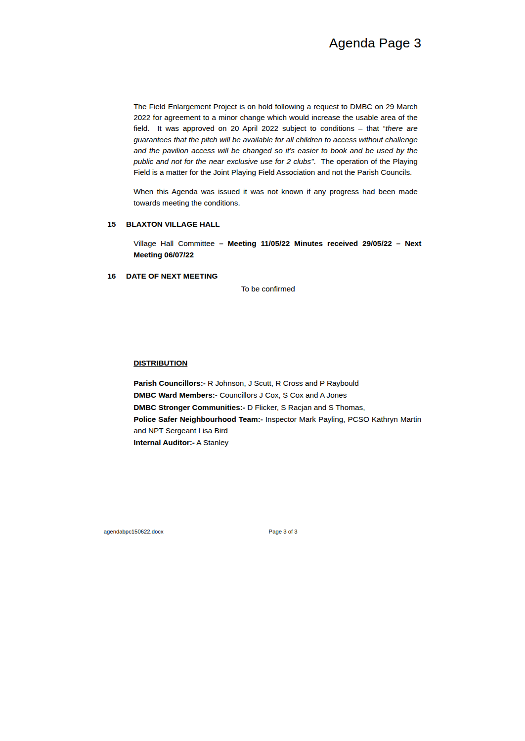Agenda Page 3
The Field Enlargement Project is on hold following a request to DMBC on 29 March 2022 for agreement to a minor change which would increase the usable area of the field. It was approved on 20 April 2022 subject to conditions – that “there are guarantees that the pitch will be available for all children to access without challenge and the pavilion access will be changed so it’s easier to book and be used by the public and not for the near exclusive use for 2 clubs”. The operation of the Playing Field is a matter for the Joint Playing Field Association and not the Parish Councils.
When this Agenda was issued it was not known if any progress had been made towards meeting the conditions.
15
BLAXTON VILLAGE HALL
Village Hall Committee – Meeting 11/05/22 Minutes received 29/05/22 – Next Meeting 06/07/22
16
DATE OF NEXT MEETING
To be confirmed
DISTRIBUTION
Parish Councillors:- R Johnson, J Scutt, R Cross and P Raybould
DMBC Ward Members:- Councillors J Cox, S Cox and A Jones
DMBC Stronger Communities:- D Flicker, S Racjan and S Thomas,
Police Safer Neighbourhood Team:- Inspector Mark Payling, PCSO Kathryn Martin and NPT Sergeant Lisa Bird
Internal Auditor:- A Stanley
agendabpc150622.docx
Page 3 of 3